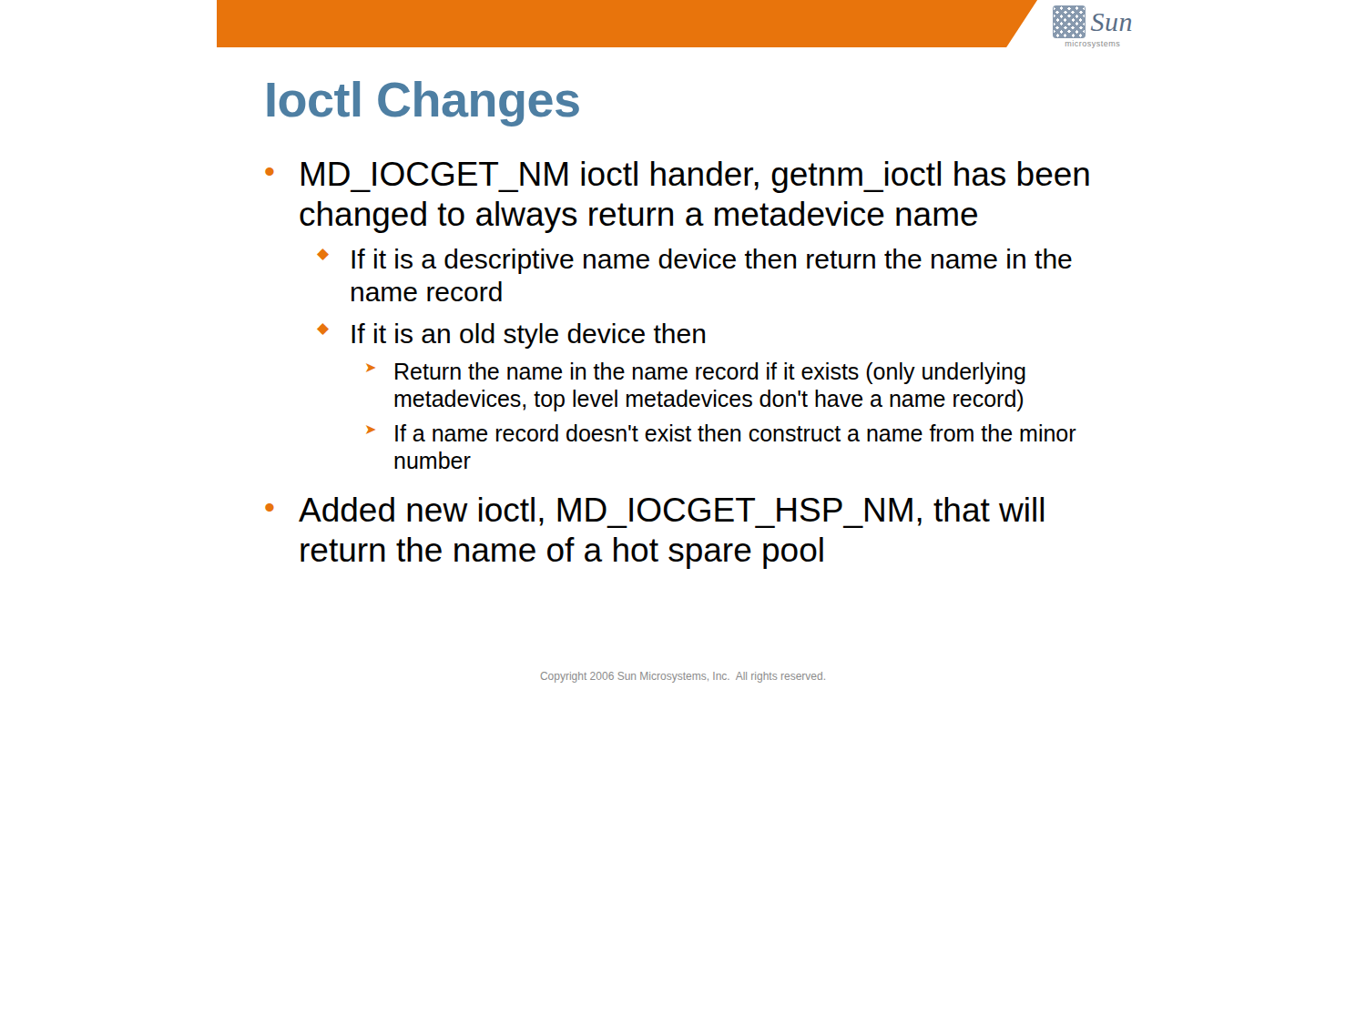Sun
microsystems
Ioctl Changes
MD_IOCGET_NM ioctl hander, getnm_ioctl has been changed to always return a metadevice name
If it is a descriptive name device then return the name in the name record
If it is an old style device then
Return the name in the name record if it exists (only underlying metadevices, top level metadevices don't have a name record)
If a name record doesn't exist then construct a name from the minor number
Added new ioctl, MD_IOCGET_HSP_NM, that will return the name of a hot spare pool
Copyright 2006 Sun Microsystems, Inc. All rights reserved.